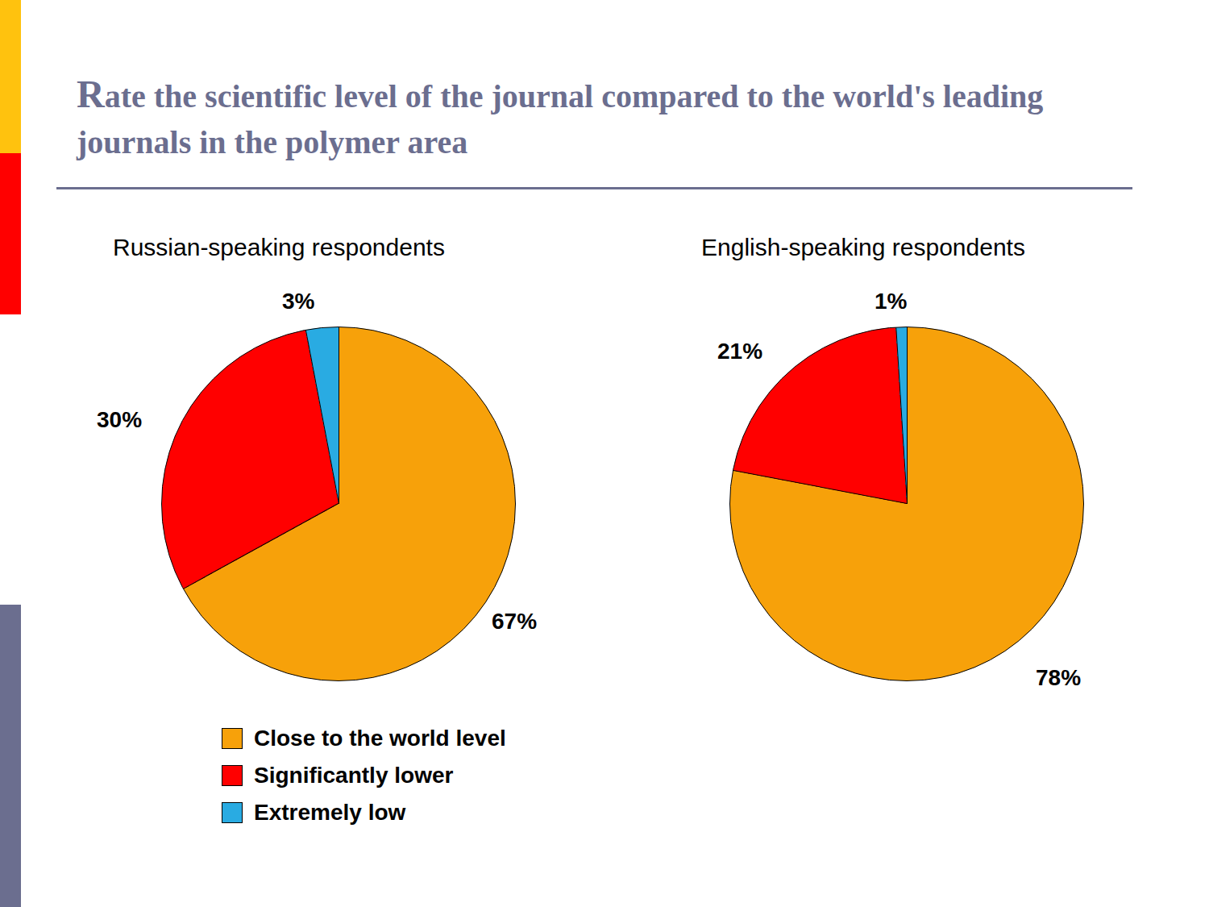Rate the scientific level of the journal compared to the world's leading journals in the polymer area
Russian-speaking respondents
English-speaking respondents
3%
30%
67%
1%
21%
78%
Close to the world level
Significantly lower
Extremely low